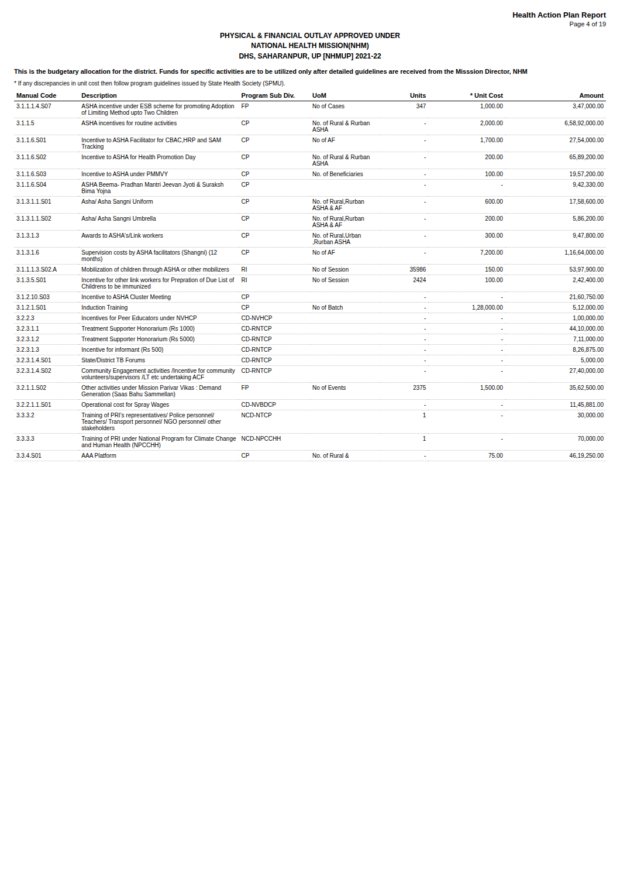Health Action Plan Report
Page 4 of 19
PHYSICAL & FINANCIAL OUTLAY APPROVED UNDER
NATIONAL HEALTH MISSION(NHM)
DHS, SAHARANPUR, UP [NHMUP] 2021-22
This is the budgetary allocation for the district. Funds for specific activities are to be utilized only after detailed guidelines are received from the Misssion Director, NHM
* If any discrepancies in unit cost then follow program guidelines issued by State Health Society (SPMU).
| Manual Code | Description | Program Sub Div. | UoM | Units | * Unit Cost | Amount |
| --- | --- | --- | --- | --- | --- | --- |
| 3.1.1.1.4.S07 | ASHA incentive under ESB scheme for promoting Adoption of Limiting Method upto Two Children | FP | No of Cases | 347 | 1,000.00 | 3,47,000.00 |
| 3.1.1.5 | ASHA incentives for routine activities | CP | No. of Rural & Rurban ASHA | - | 2,000.00 | 6,58,92,000.00 |
| 3.1.1.6.S01 | Incentive to ASHA Facilitator for CBAC,HRP and SAM Tracking | CP | No of AF | - | 1,700.00 | 27,54,000.00 |
| 3.1.1.6.S02 | Incentive to ASHA for Health Promotion Day | CP | No. of Rural & Rurban ASHA | - | 200.00 | 65,89,200.00 |
| 3.1.1.6.S03 | Incentive to ASHA under PMMVY | CP | No. of Beneficiaries | - | 100.00 | 19,57,200.00 |
| 3.1.1.6.S04 | ASHA Beema- Pradhan Mantri Jeevan Jyoti & Suraksh Bima Yojna | CP | | - | - | 9,42,330.00 |
| 3.1.3.1.1.S01 | Asha/ Asha Sangni Uniform | CP | No. of Rural,Rurban ASHA & AF | - | 600.00 | 17,58,600.00 |
| 3.1.3.1.1.S02 | Asha/ Asha Sangni Umbrella | CP | No. of Rural,Rurban ASHA & AF | - | 200.00 | 5,86,200.00 |
| 3.1.3.1.3 | Awards to ASHA's/Link workers | CP | No. of Rural,Urban ,Rurban ASHA | - | 300.00 | 9,47,800.00 |
| 3.1.3.1.6 | Supervision costs by ASHA facilitators (Shangni) (12 months) | CP | No of AF | - | 7,200.00 | 1,16,64,000.00 |
| 3.1.1.1.3.S02.A | Mobilization of children through ASHA or other mobilizers | RI | No of Session | 35986 | 150.00 | 53,97,900.00 |
| 3.1.3.5.S01 | Incentive for other link workers for Prepration of Due List of Childrens to be immunized | RI | No of Session | 2424 | 100.00 | 2,42,400.00 |
| 3.1.2.10.S03 | Incentive to ASHA Cluster Meeting | CP | | - | - | 21,60,750.00 |
| 3.1.2.1.S01 | Induction Training | CP | No of Batch | - | 1,28,000.00 | 5,12,000.00 |
| 3.2.2.3 | Incentives for Peer Educators under NVHCP | CD-NVHCP | | - | - | 1,00,000.00 |
| 3.2.3.1.1 | Treatment Supporter Honorarium (Rs 1000) | CD-RNTCP | | - | - | 44,10,000.00 |
| 3.2.3.1.2 | Treatment Supporter Honorarium (Rs 5000) | CD-RNTCP | | - | - | 7,11,000.00 |
| 3.2.3.1.3 | Incentive for informant (Rs 500) | CD-RNTCP | | - | - | 8,26,875.00 |
| 3.2.3.1.4.S01 | State/District TB Forums | CD-RNTCP | | - | - | 5,000.00 |
| 3.2.3.1.4.S02 | Community Engagement activities /Incentive for community volunteers/supervisors /LT etc undertaking ACF | CD-RNTCP | | - | - | 27,40,000.00 |
| 3.2.1.1.S02 | Other activities under Mission Parivar Vikas : Demand Generation (Saas Bahu Sammellan) | FP | No of Events | 2375 | 1,500.00 | 35,62,500.00 |
| 3.2.2.1.1.S01 | Operational cost for Spray Wages | CD-NVBDCP | | - | - | 11,45,881.00 |
| 3.3.3.2 | Training of PRI's representatives/ Police personnel/ Teachers/ Transport personnel/ NGO personnel/ other stakeholders | NCD-NTCP | | 1 | - | 30,000.00 |
| 3.3.3.3 | Training of PRI under National Program for Climate Change and Human Health (NPCCHH) | NCD-NPCCHH | | 1 | - | 70,000.00 |
| 3.3.4.S01 | AAA Platform | CP | No. of Rural & | - | 75.00 | 46,19,250.00 |